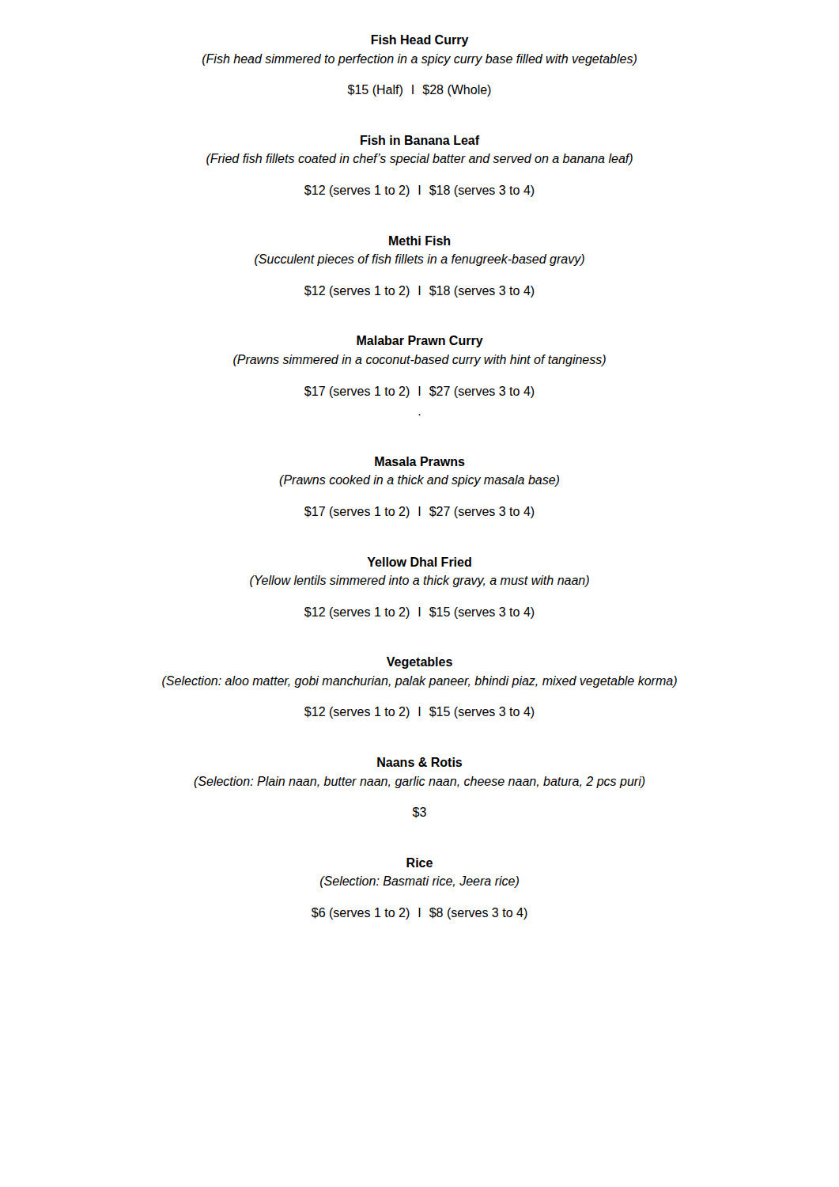Fish Head Curry
(Fish head simmered to perfection in a spicy curry base filled with vegetables)
$15 (Half)I$28 (Whole)
Fish in Banana Leaf
(Fried fish fillets coated in chef’s special batter and served on a banana leaf)
$12 (serves 1 to 2)I$18 (serves 3 to 4)
Methi Fish
(Succulent pieces of fish fillets in a fenugreek-based gravy)
$12 (serves 1 to 2)I$18 (serves 3 to 4)
Malabar Prawn Curry
(Prawns simmered in a coconut-based curry with hint of tanginess)
$17 (serves 1 to 2)I$27 (serves 3 to 4)
.
Masala Prawns
(Prawns cooked in a thick and spicy masala base)
$17 (serves 1 to 2)I$27 (serves 3 to 4)
Yellow Dhal Fried
(Yellow lentils simmered into a thick gravy, a must with naan)
$12 (serves 1 to 2)I$15 (serves 3 to 4)
Vegetables
(Selection: aloo matter, gobi manchurian, palak paneer, bhindi piaz, mixed vegetable korma)
$12 (serves 1 to 2)I$15 (serves 3 to 4)
Naans & Rotis
(Selection: Plain naan, butter naan, garlic naan, cheese naan, batura, 2 pcs puri)
$3
Rice
(Selection: Basmati rice, Jeera rice)
$6 (serves 1 to 2)I$8 (serves 3 to 4)